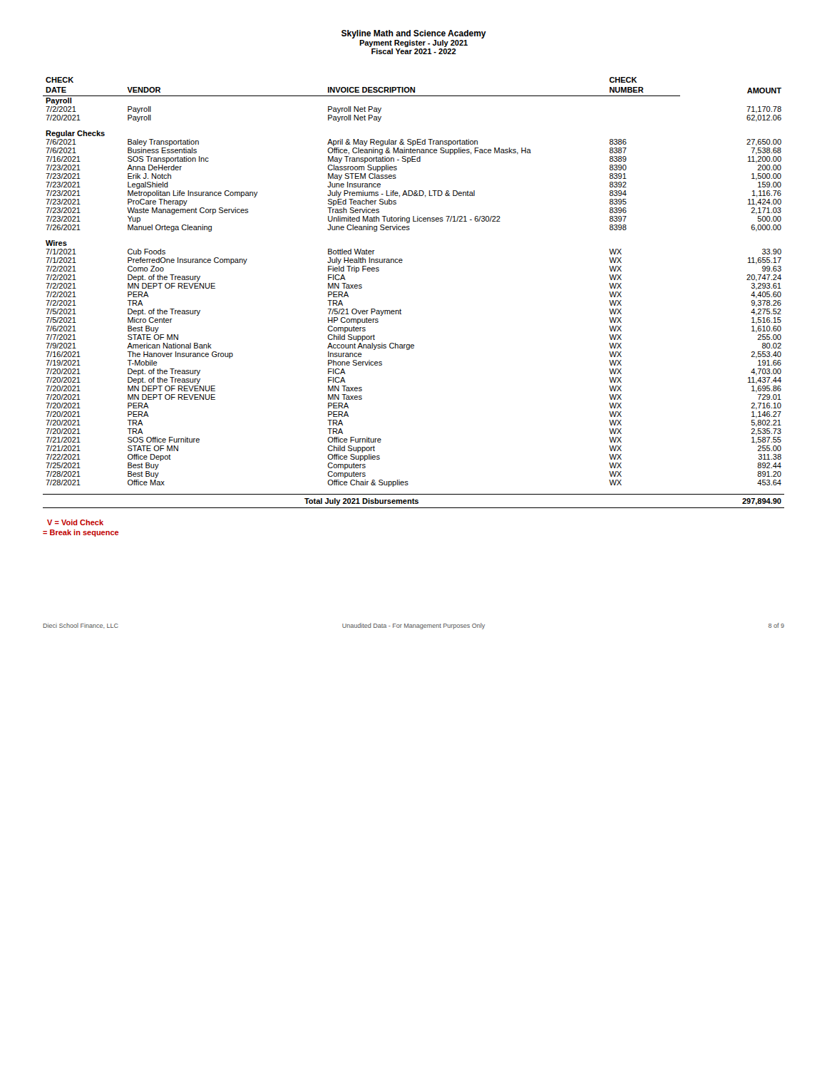Skyline Math and Science Academy
Payment Register - July 2021
Fiscal Year 2021 - 2022
| CHECK | | | CHECK | AMOUNT |
| --- | --- | --- | --- | --- |
| DATE | VENDOR | INVOICE DESCRIPTION | NUMBER |
| Payroll |
| 7/2/2021 | Payroll | Payroll Net Pay | | 71,170.78 |
| 7/20/2021 | Payroll | Payroll Net Pay | | 62,012.06 |
| Regular Checks |
| 7/6/2021 | Baley Transportation | April & May Regular & SpEd Transportation | 8386 | 27,650.00 |
| 7/6/2021 | Business Essentials | Office, Cleaning & Maintenance Supplies, Face Masks, Ha | 8387 | 7,538.68 |
| 7/16/2021 | SOS Transportation Inc | May Transportation - SpEd | 8389 | 11,200.00 |
| 7/23/2021 | Anna DeHerder | Classroom Supplies | 8390 | 200.00 |
| 7/23/2021 | Erik J. Notch | May STEM Classes | 8391 | 1,500.00 |
| 7/23/2021 | LegalShield | June Insurance | 8392 | 159.00 |
| 7/23/2021 | Metropolitan Life Insurance Company | July Premiums - Life, AD&D, LTD & Dental | 8394 | 1,116.76 |
| 7/23/2021 | ProCare Therapy | SpEd Teacher Subs | 8395 | 11,424.00 |
| 7/23/2021 | Waste Management Corp Services | Trash Services | 8396 | 2,171.03 |
| 7/23/2021 | Yup | Unlimited Math Tutoring Licenses 7/1/21 - 6/30/22 | 8397 | 500.00 |
| 7/26/2021 | Manuel Ortega Cleaning | June Cleaning Services | 8398 | 6,000.00 |
| Wires |
| 7/1/2021 | Cub Foods | Bottled Water | WX | 33.90 |
| 7/1/2021 | PreferredOne Insurance Company | July Health Insurance | WX | 11,655.17 |
| 7/2/2021 | Como Zoo | Field Trip Fees | WX | 99.63 |
| 7/2/2021 | Dept. of the Treasury | FICA | WX | 20,747.24 |
| 7/2/2021 | MN DEPT OF REVENUE | MN Taxes | WX | 3,293.61 |
| 7/2/2021 | PERA | PERA | WX | 4,405.60 |
| 7/2/2021 | TRA | TRA | WX | 9,378.26 |
| 7/5/2021 | Dept. of the Treasury | 7/5/21 Over Payment | WX | 4,275.52 |
| 7/5/2021 | Micro Center | HP Computers | WX | 1,516.15 |
| 7/6/2021 | Best Buy | Computers | WX | 1,610.60 |
| 7/7/2021 | STATE OF MN | Child Support | WX | 255.00 |
| 7/9/2021 | American National Bank | Account Analysis Charge | WX | 80.02 |
| 7/16/2021 | The Hanover Insurance Group | Insurance | WX | 2,553.40 |
| 7/19/2021 | T-Mobile | Phone Services | WX | 191.66 |
| 7/20/2021 | Dept. of the Treasury | FICA | WX | 4,703.00 |
| 7/20/2021 | Dept. of the Treasury | FICA | WX | 11,437.44 |
| 7/20/2021 | MN DEPT OF REVENUE | MN Taxes | WX | 1,695.86 |
| 7/20/2021 | MN DEPT OF REVENUE | MN Taxes | WX | 729.01 |
| 7/20/2021 | PERA | PERA | WX | 2,716.10 |
| 7/20/2021 | PERA | PERA | WX | 1,146.27 |
| 7/20/2021 | TRA | TRA | WX | 5,802.21 |
| 7/20/2021 | TRA | TRA | WX | 2,535.73 |
| 7/21/2021 | SOS Office Furniture | Office Furniture | WX | 1,587.55 |
| 7/21/2021 | STATE OF MN | Child Support | WX | 255.00 |
| 7/22/2021 | Office Depot | Office Supplies | WX | 311.38 |
| 7/25/2021 | Best Buy | Computers | WX | 892.44 |
| 7/28/2021 | Best Buy | Computers | WX | 891.20 |
| 7/28/2021 | Office Max | Office Chair & Supplies | WX | 453.64 |
| Total July 2021 Disbursements | 297,894.90 |
V = Void Check
= Break in sequence
Dieci School Finance, LLC
Unaudited Data - For Management Purposes Only
8 of 9